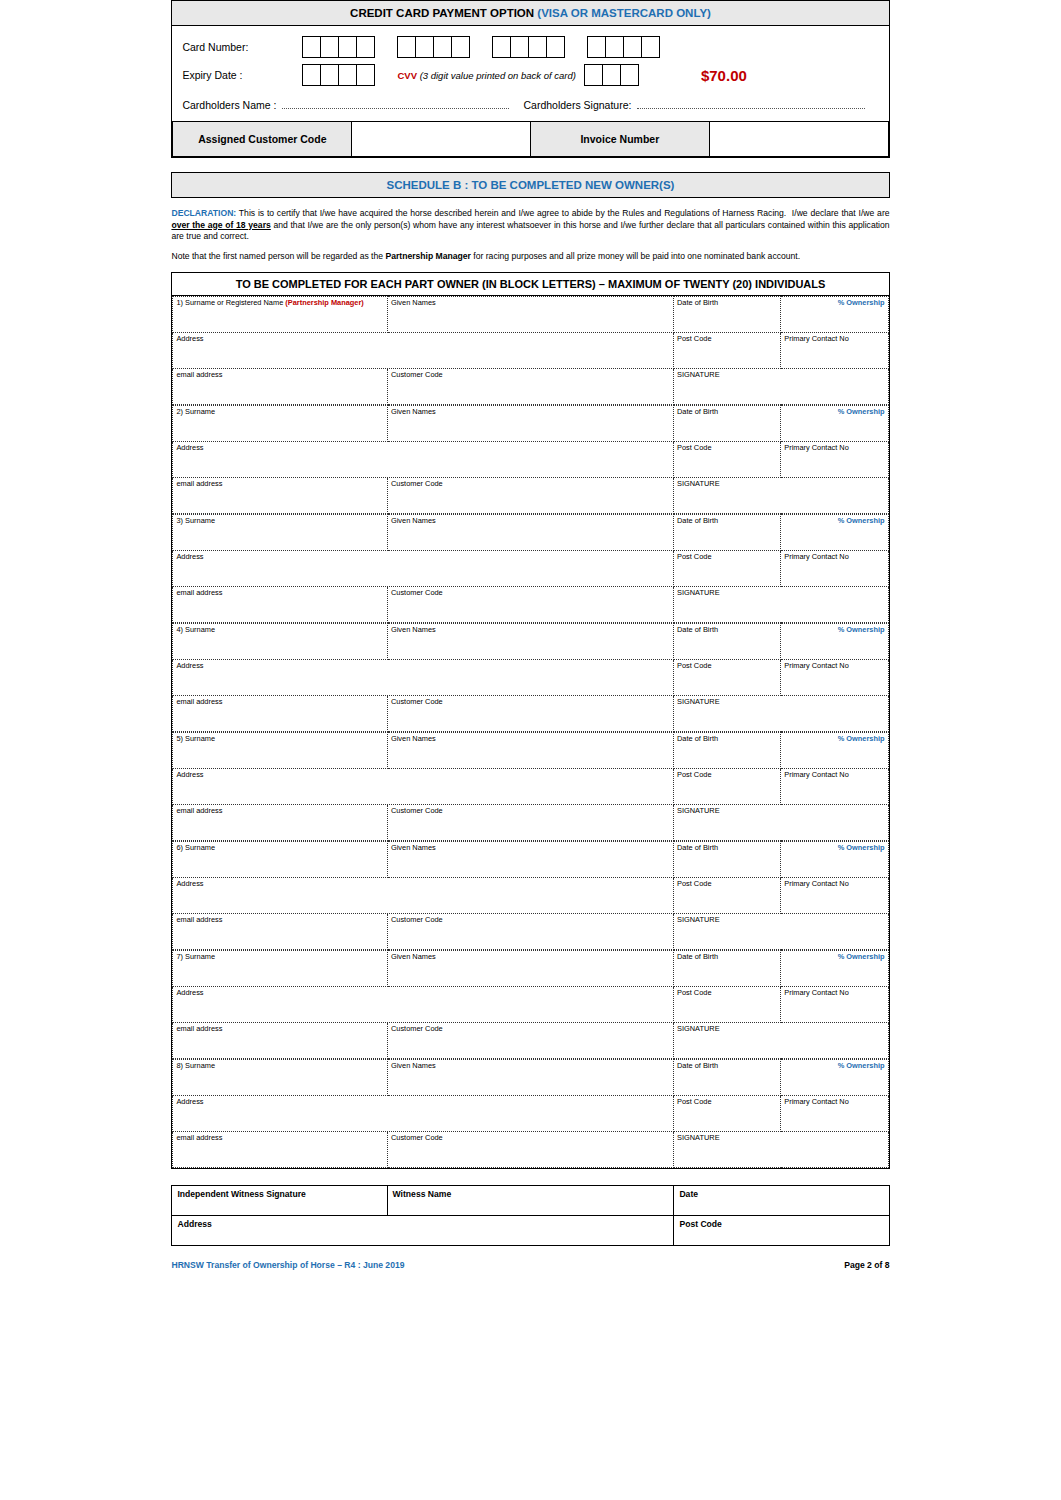| CREDIT CARD PAYMENT OPTION (VISA OR MASTERCARD ONLY) |
| Card Number: Expiry Date : CVV (3 digit value printed on back of card) $70.00 Cardholders Name : Cardholders Signature: |
| / Assigned Customer Code / / Invoice Number / / |
SCHEDULE B : TO BE COMPLETED NEW OWNER(S)
DECLARATION: This is to certify that I/we have acquired the horse described herein and I/we agree to abide by the Rules and Regulations of Harness Racing. I/we declare that I/we are over the age of 18 years and that I/we are the only person(s) whom have any interest whatsoever in this horse and I/we further declare that all particulars contained within this application are true and correct.
Note that the first named person will be regarded as the Partnership Manager for racing purposes and all prize money will be paid into one nominated bank account.
| TO BE COMPLETED FOR EACH PART OWNER (IN BLOCK LETTERS) – MAXIMUM OF TWENTY (20) INDIVIDUALS |
| / 1) Surname or Registered Name (Partnership Manager) / Given Names / Date of Birth / % Ownership / / Address / Post Code / Primary Contact No / / email address / Customer Code / SIGNATURE / |
| / 2) Surname / Given Names / Date of Birth / % Ownership / / Address / Post Code / Primary Contact No / / email address / Customer Code / SIGNATURE / |
| / 3) Surname / Given Names / Date of Birth / % Ownership / / Address / Post Code / Primary Contact No / / email address / Customer Code / SIGNATURE / |
| / 4) Surname / Given Names / Date of Birth / % Ownership / / Address / Post Code / Primary Contact No / / email address / Customer Code / SIGNATURE / |
| / 5) Surname / Given Names / Date of Birth / % Ownership / / Address / Post Code / Primary Contact No / / email address / Customer Code / SIGNATURE / |
| / 6) Surname / Given Names / Date of Birth / % Ownership / / Address / Post Code / Primary Contact No / / email address / Customer Code / SIGNATURE / |
| / 7) Surname / Given Names / Date of Birth / % Ownership / / Address / Post Code / Primary Contact No / / email address / Customer Code / SIGNATURE / |
| / 8) Surname / Given Names / Date of Birth / % Ownership / / Address / Post Code / Primary Contact No / / email address / Customer Code / SIGNATURE / |
| Independent Witness Signature | Witness Name | Date |
| Address | Post Code |
HRNSW Transfer of Ownership of Horse – R4 : June 2019
Page 2 of 8